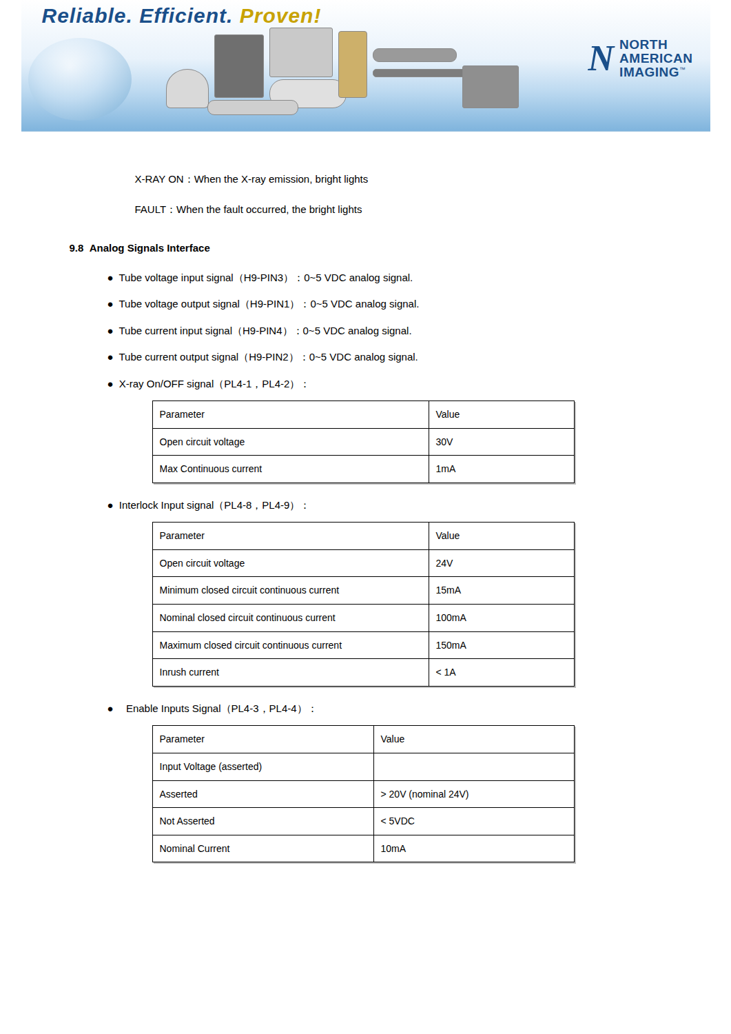Reliable. Efficient. Proven!
N
NORTH
AMERICAN
IMAGING™
X-RAY ON：When the X-ray emission, bright lights
FAULT：When the fault occurred, the bright lights
9.8 Analog Signals Interface
● Tube voltage input signal（H9-PIN3）：0~5 VDC analog signal.
● Tube voltage output signal（H9-PIN1）：0~5 VDC analog signal.
● Tube current input signal（H9-PIN4）：0~5 VDC analog signal.
● Tube current output signal（H9-PIN2）：0~5 VDC analog signal.
● X-ray On/OFF signal（PL4-1，PL4-2）：
| Parameter | Value |
| Open circuit voltage | 30V |
| Max Continuous current | 1mA |
● Interlock Input signal（PL4-8，PL4-9）：
| Parameter | Value |
| Open circuit voltage | 24V |
| Minimum closed circuit continuous current | 15mA |
| Nominal closed circuit continuous current | 100mA |
| Maximum closed circuit continuous current | 150mA |
| Inrush current | < 1A |
● Enable Inputs Signal（PL4-3，PL4-4）：
| Parameter | Value |
| Input Voltage (asserted) | |
| Asserted | > 20V (nominal 24V) |
| Not Asserted | < 5VDC |
| Nominal Current | 10mA |